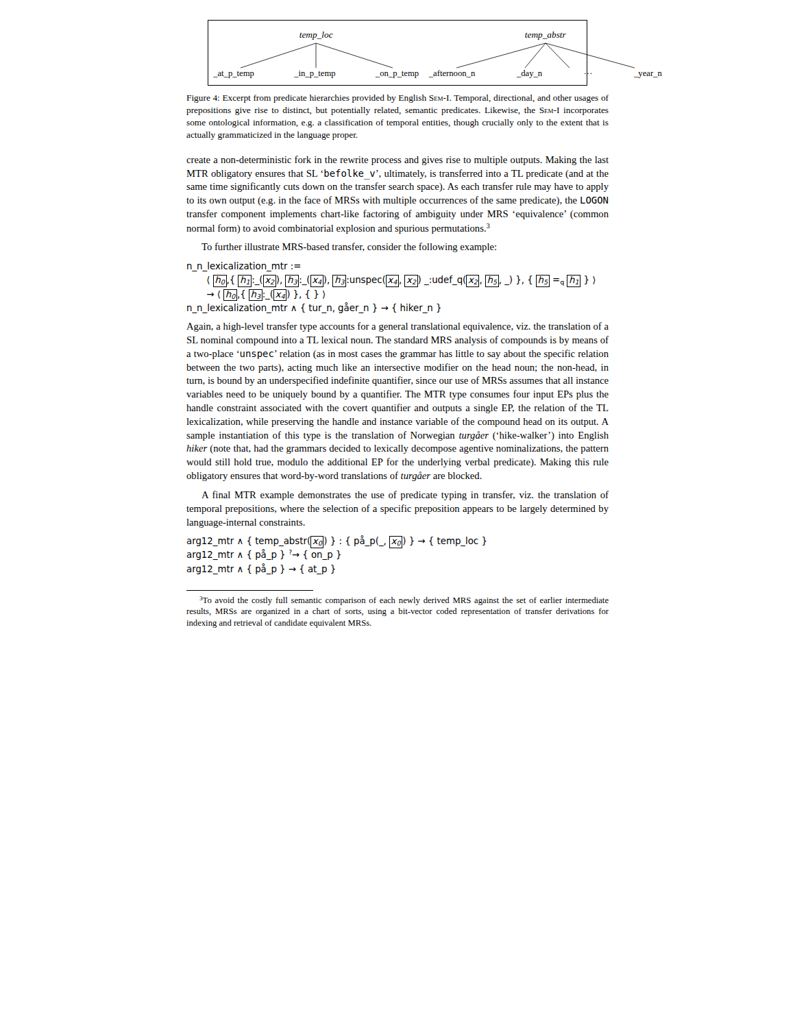temp_loc
_at_p_temp _in_p_temp _on_p_temp
temp_abstr
_afternoon_n _day_n ··· _year_n
Figure 4: Excerpt from predicate hierarchies provided by English Sem-I. Temporal, directional, and other usages of prepositions give rise to distinct, but potentially related, semantic predicates. Likewise, the Sem-I incorporates some ontological information, e.g. a classification of temporal entities, though crucially only to the extent that is actually grammaticized in the language proper.
create a non-deterministic fork in the rewrite process and gives rise to multiple outputs. Making the last MTR obligatory ensures that SL ‘befolke_v’, ultimately, is transferred into a TL predicate (and at the same time significantly cuts down on the transfer search space). As each transfer rule may have to apply to its own output (e.g. in the face of MRSs with multiple occurrences of the same predicate), the LOGON transfer component implements chart-like factoring of ambiguity under MRS ‘equivalence’ (common normal form) to avoid combinatorial explosion and spurious permutations.3
To further illustrate MRS-based transfer, consider the following example:
n_n_lexicalization_mtr :=
⟨ h0,{ h1:_(x2), h3:_(x4), h3:unspec(x4, x2) _:udef_q(x2, h5, _) }, { h5 =q h1 } ⟩
→ ⟨ h0,{ h3:_(x4) }, { } ⟩
n_n_lexicalization_mtr ∧ { tur_n, gåer_n } → { hiker_n }
Again, a high-level transfer type accounts for a general translational equivalence, viz. the translation of a SL nominal compound into a TL lexical noun. The standard MRS analysis of compounds is by means of a two-place ‘unspec’ relation (as in most cases the grammar has little to say about the specific relation between the two parts), acting much like an intersective modifier on the head noun; the non-head, in turn, is bound by an underspecified indefinite quantifier, since our use of MRSs assumes that all instance variables need to be uniquely bound by a quantifier. The MTR type consumes four input EPs plus the handle constraint associated with the covert quantifier and outputs a single EP, the relation of the TL lexicalization, while preserving the handle and instance variable of the compound head on its output. A sample instantiation of this type is the translation of Norwegian turgåer (‘hike-walker’) into English hiker (note that, had the grammars decided to lexically decompose agentive nominalizations, the pattern would still hold true, modulo the additional EP for the underlying verbal predicate). Making this rule obligatory ensures that word-by-word translations of turgåer are blocked.
A final MTR example demonstrates the use of predicate typing in transfer, viz. the translation of temporal prepositions, where the selection of a specific preposition appears to be largely determined by language-internal constraints.
arg12_mtr ∧ { temp_abstr(x0) } : { på_p(_, x0) } → { temp_loc }
arg12_mtr ∧ { på_p } ?→ { on_p }
arg12_mtr ∧ { på_p } → { at_p }
3To avoid the costly full semantic comparison of each newly derived MRS against the set of earlier intermediate results, MRSs are organized in a chart of sorts, using a bit-vector coded representation of transfer derivations for indexing and retrieval of candidate equivalent MRSs.